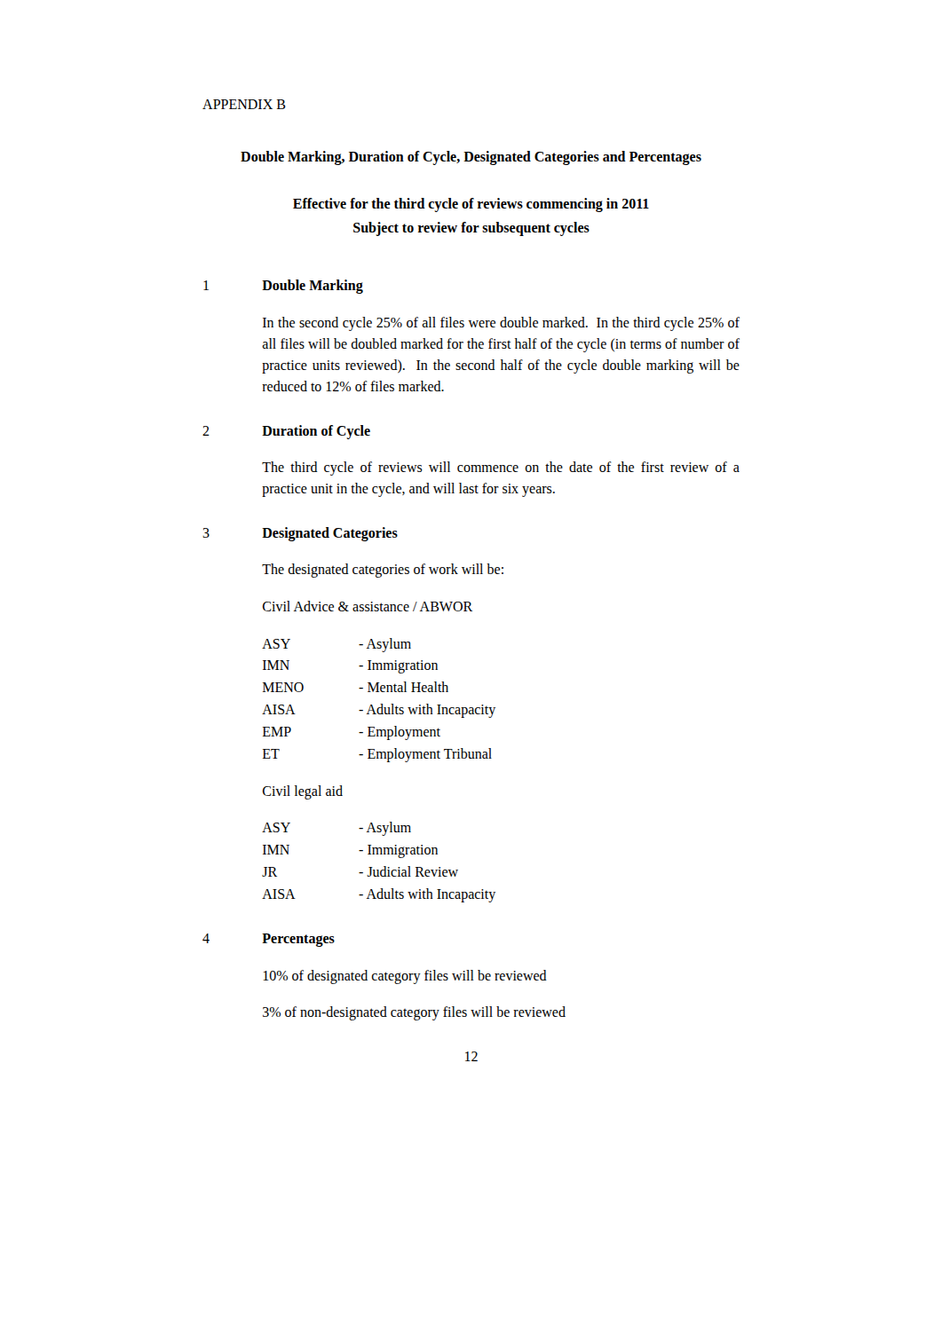APPENDIX B
Double Marking, Duration of Cycle, Designated Categories and Percentages
Effective for the third cycle of reviews commencing in 2011
Subject to review for subsequent cycles
1 Double Marking
In the second cycle 25% of all files were double marked. In the third cycle 25% of all files will be doubled marked for the first half of the cycle (in terms of number of practice units reviewed). In the second half of the cycle double marking will be reduced to 12% of files marked.
2 Duration of Cycle
The third cycle of reviews will commence on the date of the first review of a practice unit in the cycle, and will last for six years.
3 Designated Categories
The designated categories of work will be:
Civil Advice & assistance / ABWOR
| ASY | - Asylum |
| IMN | - Immigration |
| MENO | - Mental Health |
| AISA | - Adults with Incapacity |
| EMP | - Employment |
| ET | - Employment Tribunal |
Civil legal aid
| ASY | - Asylum |
| IMN | - Immigration |
| JR | - Judicial Review |
| AISA | - Adults with Incapacity |
4 Percentages
10% of designated category files will be reviewed
3% of non-designated category files will be reviewed
12